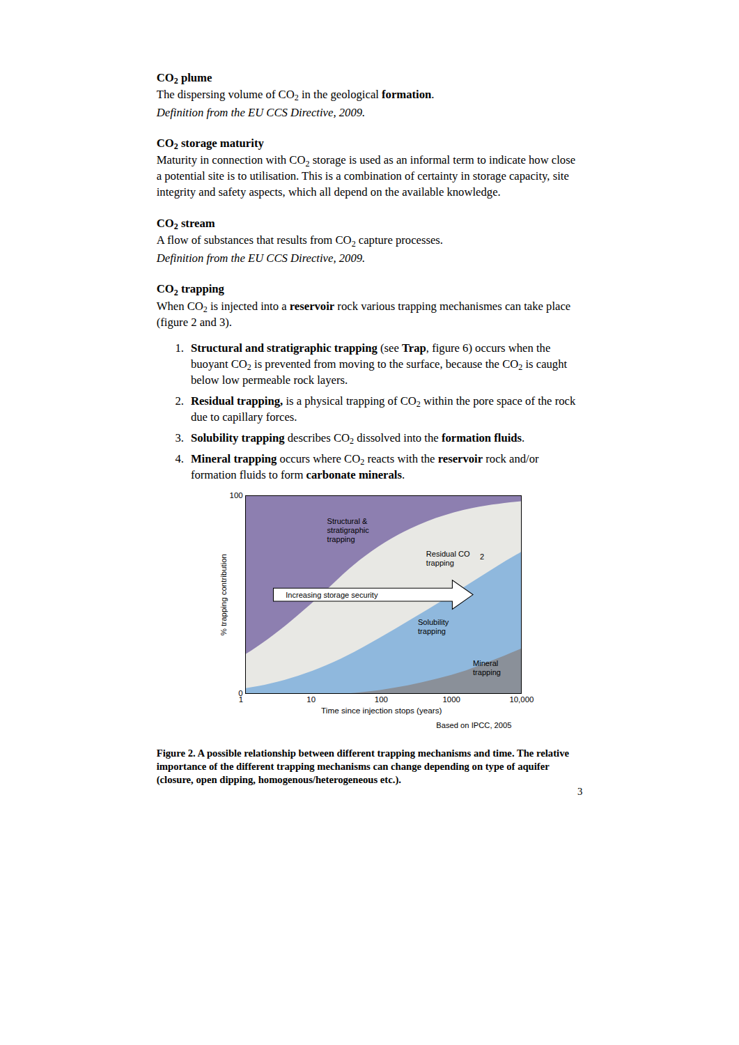CO2 plume
The dispersing volume of CO2 in the geological formation.
Definition from the EU CCS Directive, 2009.
CO2 storage maturity
Maturity in connection with CO2 storage is used as an informal term to indicate how close a potential site is to utilisation. This is a combination of certainty in storage capacity, site integrity and safety aspects, which all depend on the available knowledge.
CO2 stream
A flow of substances that results from CO2 capture processes.
Definition from the EU CCS Directive, 2009.
CO2 trapping
When CO2 is injected into a reservoir rock various trapping mechanismes can take place (figure 2 and 3).
Structural and stratigraphic trapping (see Trap, figure 6) occurs when the buoyant CO2 is prevented from moving to the surface, because the CO2 is caught below low permeable rock layers.
Residual trapping, is a physical trapping of CO2 within the pore space of the rock due to capillary forces.
Solubility trapping describes CO2 dissolved into the formation fluids.
Mineral trapping occurs where CO2 reacts with the reservoir rock and/or formation fluids to form carbonate minerals.
% trapping contribution
100 0
Structural & stratigraphic trapping Residual CO 2 trapping Solubility trapping Mineral trapping Increasing storage security
1 10 100 1000 10,000
Time since injection stops (years)
Based on IPCC, 2005
Figure 2. A possible relationship between different trapping mechanisms and time. The relative importance of the different trapping mechanisms can change depending on type of aquifer (closure, open dipping, homogenous/heterogeneous etc.).
3